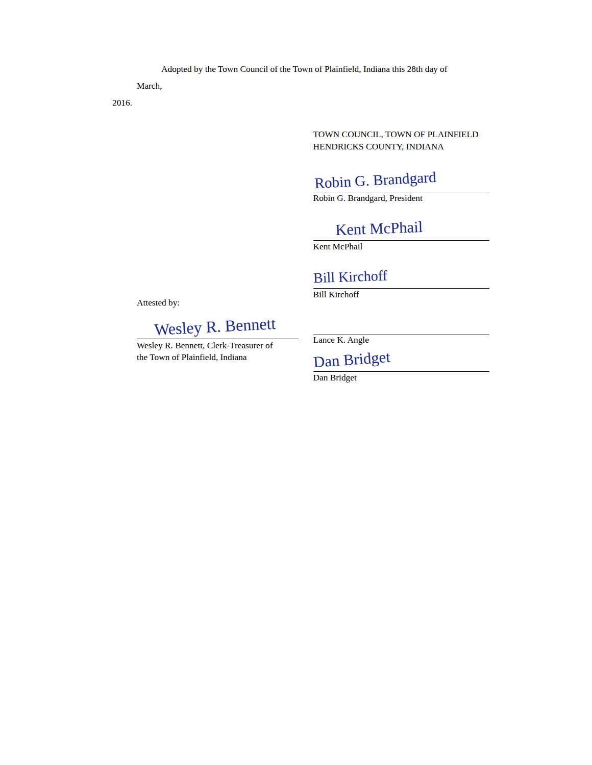Adopted by the Town Council of the Town of Plainfield, Indiana this 28th day of March, 2016.
TOWN COUNCIL, TOWN OF PLAINFIELD
HENDRICKS COUNTY, INDIANA
Robin G. Brandgard
Robin G. Brandgard, President
Kent McPhail
Kent McPhail
Bill Kirchoff
Bill Kirchoff
Lance K. Angle
Dan Bridget
Dan Bridget
Attested by:
Wesley R. Bennett
Wesley R. Bennett, Clerk-Treasurer of
the Town of Plainfield, Indiana